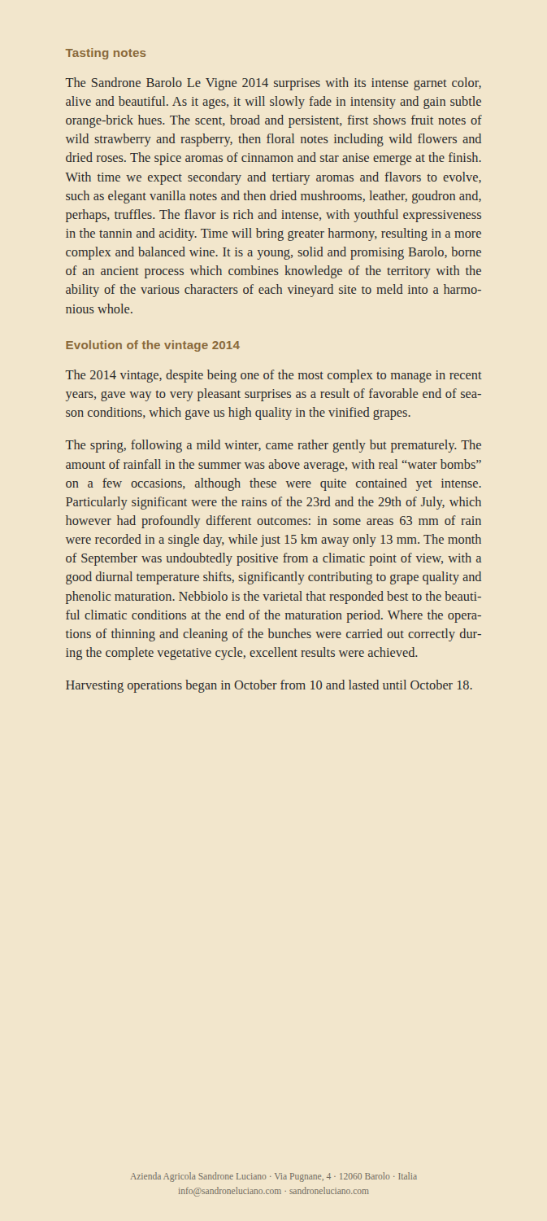Tasting notes
The Sandrone Barolo Le Vigne 2014 surprises with its intense garnet color, alive and beautiful. As it ages, it will slowly fade in intensity and gain subtle orange-brick hues. The scent, broad and persistent, first shows fruit notes of wild strawberry and raspberry, then floral notes including wild flowers and dried roses. The spice aromas of cinnamon and star anise emerge at the finish. With time we expect secondary and tertiary aromas and flavors to evolve, such as elegant vanilla notes and then dried mushrooms, leather, goudron and, perhaps, truffles. The flavor is rich and intense, with youthful expressiveness in the tannin and acidity. Time will bring greater harmony, resulting in a more complex and balanced wine. It is a young, solid and promising Barolo, borne of an ancient process which combines knowledge of the territory with the ability of the various characters of each vineyard site to meld into a harmonious whole.
Evolution of the vintage 2014
The 2014 vintage, despite being one of the most complex to manage in recent years, gave way to very pleasant surprises as a result of favorable end of season conditions, which gave us high quality in the vinified grapes.
The spring, following a mild winter, came rather gently but prematurely. The amount of rainfall in the summer was above average, with real “water bombs” on a few occasions, although these were quite contained yet intense. Particularly significant were the rains of the 23rd and the 29th of July, which however had profoundly different outcomes: in some areas 63 mm of rain were recorded in a single day, while just 15 km away only 13 mm. The month of September was undoubtedly positive from a climatic point of view, with a good diurnal temperature shifts, significantly contributing to grape quality and phenolic maturation. Nebbiolo is the varietal that responded best to the beautiful climatic conditions at the end of the maturation period. Where the operations of thinning and cleaning of the bunches were carried out correctly during the complete vegetative cycle, excellent results were achieved.
Harvesting operations began in October from 10 and lasted until October 18.
Azienda Agricola Sandrone Luciano · Via Pugnane, 4 · 12060 Barolo · Italia
info@sandroneluciano.com · sandroneluciano.com